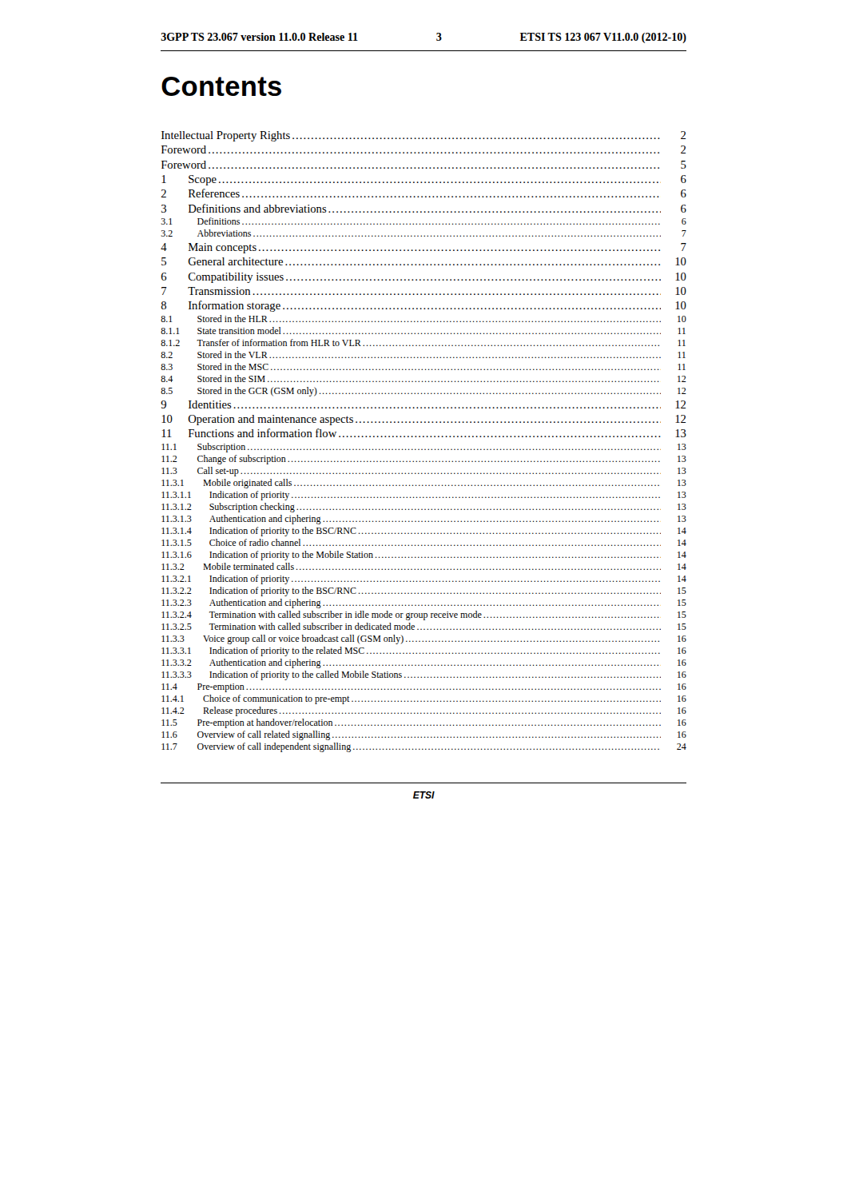3GPP TS 23.067 version 11.0.0 Release 11
3
ETSI TS 123 067 V11.0.0 (2012-10)
Contents
Intellectual Property Rights 2
Foreword 2
Foreword 5
1 Scope 6
2 References 6
3 Definitions and abbreviations 6
3.1 Definitions 6
3.2 Abbreviations 7
4 Main concepts 7
5 General architecture 10
6 Compatibility issues 10
7 Transmission 10
8 Information storage 10
8.1 Stored in the HLR 10
8.1.1 State transition model 11
8.1.2 Transfer of information from HLR to VLR 11
8.2 Stored in the VLR 11
8.3 Stored in the MSC 11
8.4 Stored in the SIM 12
8.5 Stored in the GCR (GSM only) 12
9 Identities 12
10 Operation and maintenance aspects 12
11 Functions and information flow 13
11.1 Subscription 13
11.2 Change of subscription 13
11.3 Call set-up 13
11.3.1 Mobile originated calls 13
11.3.1.1 Indication of priority 13
11.3.1.2 Subscription checking 13
11.3.1.3 Authentication and ciphering 13
11.3.1.4 Indication of priority to the BSC/RNC 14
11.3.1.5 Choice of radio channel 14
11.3.1.6 Indication of priority to the Mobile Station 14
11.3.2 Mobile terminated calls 14
11.3.2.1 Indication of priority 14
11.3.2.2 Indication of priority to the BSC/RNC 15
11.3.2.3 Authentication and ciphering 15
11.3.2.4 Termination with called subscriber in idle mode or group receive mode 15
11.3.2.5 Termination with called subscriber in dedicated mode 15
11.3.3 Voice group call or voice broadcast call (GSM only) 16
11.3.3.1 Indication of priority to the related MSC 16
11.3.3.2 Authentication and ciphering 16
11.3.3.3 Indication of priority to the called Mobile Stations 16
11.4 Pre-emption 16
11.4.1 Choice of communication to pre-empt 16
11.4.2 Release procedures 16
11.5 Pre-emption at handover/relocation 16
11.6 Overview of call related signalling 16
11.7 Overview of call independent signalling 24
ETSI